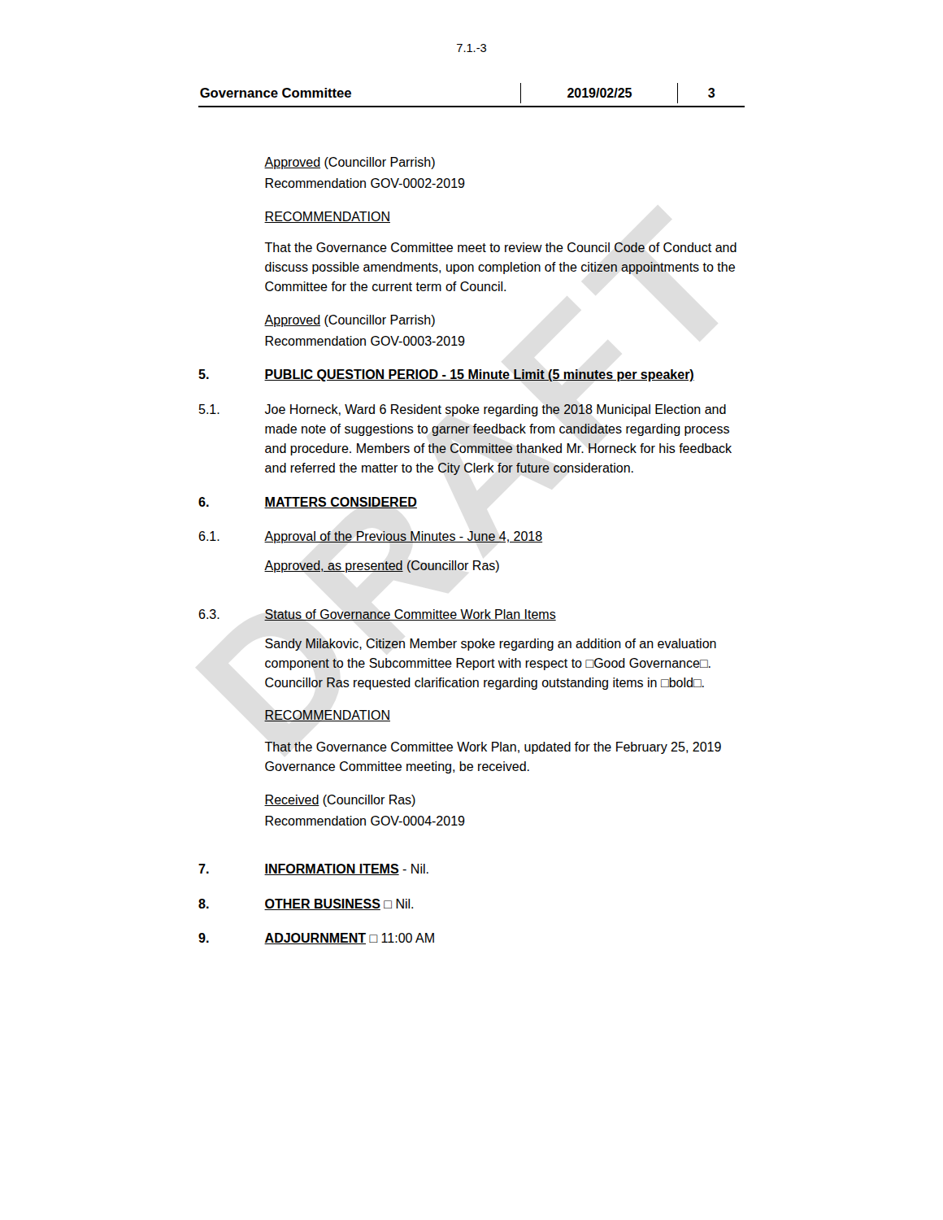DRAFT
7.1.-3
Governance Committee
2019/02/25
3
Approved (Councillor Parrish)
Recommendation GOV-0002-2019
RECOMMENDATION
That the Governance Committee meet to review the Council Code of Conduct and discuss possible amendments, upon completion of the citizen appointments to the Committee for the current term of Council.
Approved (Councillor Parrish)
Recommendation GOV-0003-2019
5.
PUBLIC QUESTION PERIOD - 15 Minute Limit (5 minutes per speaker)
5.1.
Joe Horneck, Ward 6 Resident spoke regarding the 2018 Municipal Election and made note of suggestions to garner feedback from candidates regarding process and procedure. Members of the Committee thanked Mr. Horneck for his feedback and referred the matter to the City Clerk for future consideration.
6.
MATTERS CONSIDERED
6.1.
Approval of the Previous Minutes - June 4, 2018
Approved, as presented (Councillor Ras)
6.3.
Status of Governance Committee Work Plan Items
Sandy Milakovic, Citizen Member spoke regarding an addition of an evaluation component to the Subcommittee Report with respect to □Good Governance□. Councillor Ras requested clarification regarding outstanding items in □bold□.
RECOMMENDATION
That the Governance Committee Work Plan, updated for the February 25, 2019 Governance Committee meeting, be received.
Received (Councillor Ras)
Recommendation GOV-0004-2019
7.
INFORMATION ITEMS - Nil.
8.
OTHER BUSINESS □ Nil.
9.
ADJOURNMENT □ 11:00 AM